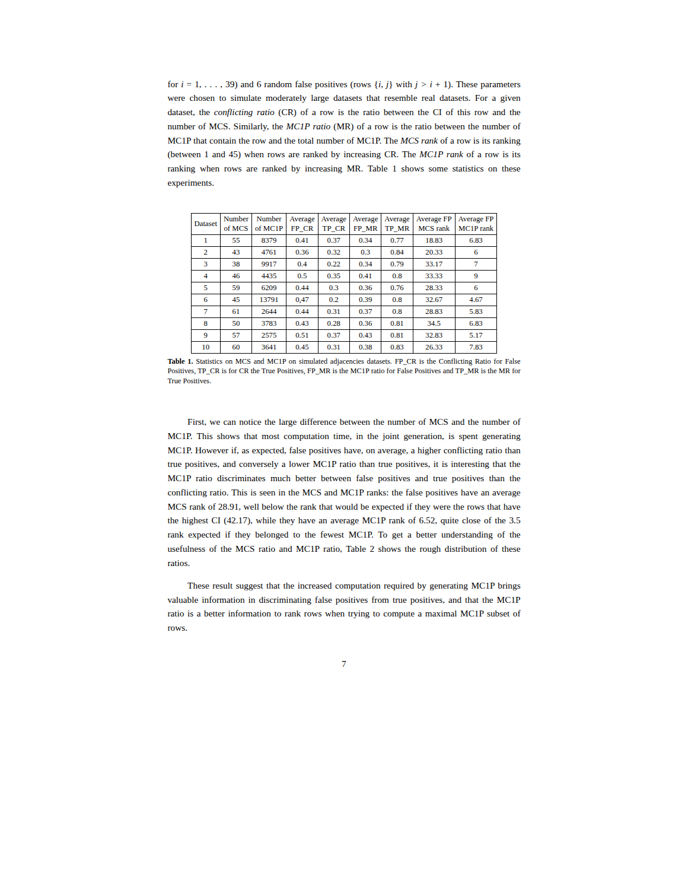for i = 1, . . . , 39) and 6 random false positives (rows {i, j} with j > i + 1). These parameters were chosen to simulate moderately large datasets that resemble real datasets. For a given dataset, the conflicting ratio (CR) of a row is the ratio between the CI of this row and the number of MCS. Similarly, the MC1P ratio (MR) of a row is the ratio between the number of MC1P that contain the row and the total number of MC1P. The MCS rank of a row is its ranking (between 1 and 45) when rows are ranked by increasing CR. The MC1P rank of a row is its ranking when rows are ranked by increasing MR. Table 1 shows some statistics on these experiments.
| Dataset | Number of MCS | Number of MC1P | Average FP_CR | Average TP_CR | Average FP_MR | Average TP_MR | Average FP MCS rank | Average FP MC1P rank |
| --- | --- | --- | --- | --- | --- | --- | --- | --- |
| 1 | 55 | 8379 | 0.41 | 0.37 | 0.34 | 0.77 | 18.83 | 6.83 |
| 2 | 43 | 4761 | 0.36 | 0.32 | 0.3 | 0.84 | 20.33 | 6 |
| 3 | 38 | 9917 | 0.4 | 0.22 | 0.34 | 0.79 | 33.17 | 7 |
| 4 | 46 | 4435 | 0.5 | 0.35 | 0.41 | 0.8 | 33.33 | 9 |
| 5 | 59 | 6209 | 0.44 | 0.3 | 0.36 | 0.76 | 28.33 | 6 |
| 6 | 45 | 13791 | 0,47 | 0.2 | 0.39 | 0.8 | 32.67 | 4.67 |
| 7 | 61 | 2644 | 0.44 | 0.31 | 0.37 | 0.8 | 28.83 | 5.83 |
| 8 | 50 | 3783 | 0.43 | 0.28 | 0.36 | 0.81 | 34.5 | 6.83 |
| 9 | 57 | 2575 | 0.51 | 0.37 | 0.43 | 0.81 | 32.83 | 5.17 |
| 10 | 60 | 3641 | 0.45 | 0.31 | 0.38 | 0.83 | 26.33 | 7.83 |
Table 1. Statistics on MCS and MC1P on simulated adjacencies datasets. FP_CR is the Conflicting Ratio for False Positives, TP_CR is for CR the True Positives, FP_MR is the MC1P ratio for False Positives and TP_MR is the MR for True Positives.
First, we can notice the large difference between the number of MCS and the number of MC1P. This shows that most computation time, in the joint generation, is spent generating MC1P. However if, as expected, false positives have, on average, a higher conflicting ratio than true positives, and conversely a lower MC1P ratio than true positives, it is interesting that the MC1P ratio discriminates much better between false positives and true positives than the conflicting ratio. This is seen in the MCS and MC1P ranks: the false positives have an average MCS rank of 28.91, well below the rank that would be expected if they were the rows that have the highest CI (42.17), while they have an average MC1P rank of 6.52, quite close of the 3.5 rank expected if they belonged to the fewest MC1P. To get a better understanding of the usefulness of the MCS ratio and MC1P ratio, Table 2 shows the rough distribution of these ratios.
These result suggest that the increased computation required by generating MC1P brings valuable information in discriminating false positives from true positives, and that the MC1P ratio is a better information to rank rows when trying to compute a maximal MC1P subset of rows.
7